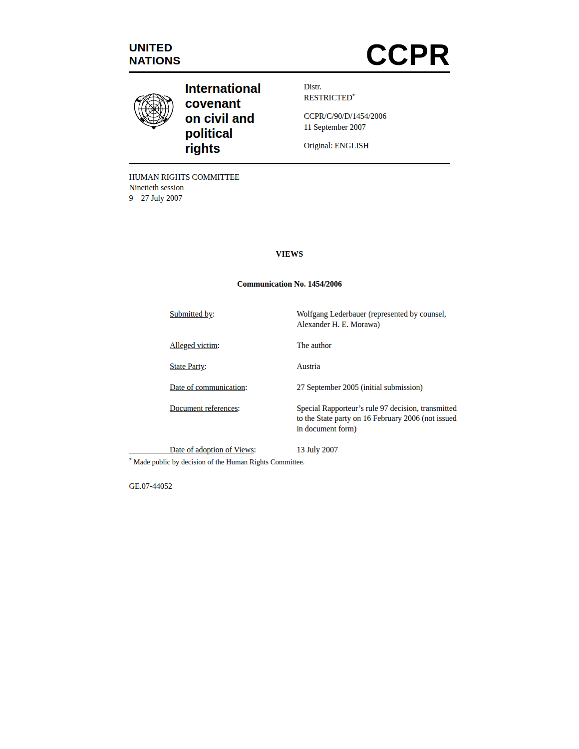UNITED
NATIONS
CCPR
International covenant
on civil and political
rights
Distr.
RESTRICTED*
CCPR/C/90/D/1454/2006
11 September 2007
Original: ENGLISH
HUMAN RIGHTS COMMITTEE
Ninetieth session
9 – 27 July 2007
VIEWS
Communication No. 1454/2006
| Submitted by : | Wolfgang Lederbauer (represented by counsel, Alexander H. E. Morawa) |
| Alleged victim : | The author |
| State Party : | Austria |
| Date of communication : | 27 September 2005 (initial submission) |
| Document references : | Special Rapporteur’s rule 97 decision, transmitted to the State party on 16 February 2006 (not issued in document form) |
| Date of adoption of Views : | 13 July 2007 |
* Made public by decision of the Human Rights Committee.
GE.07-44052